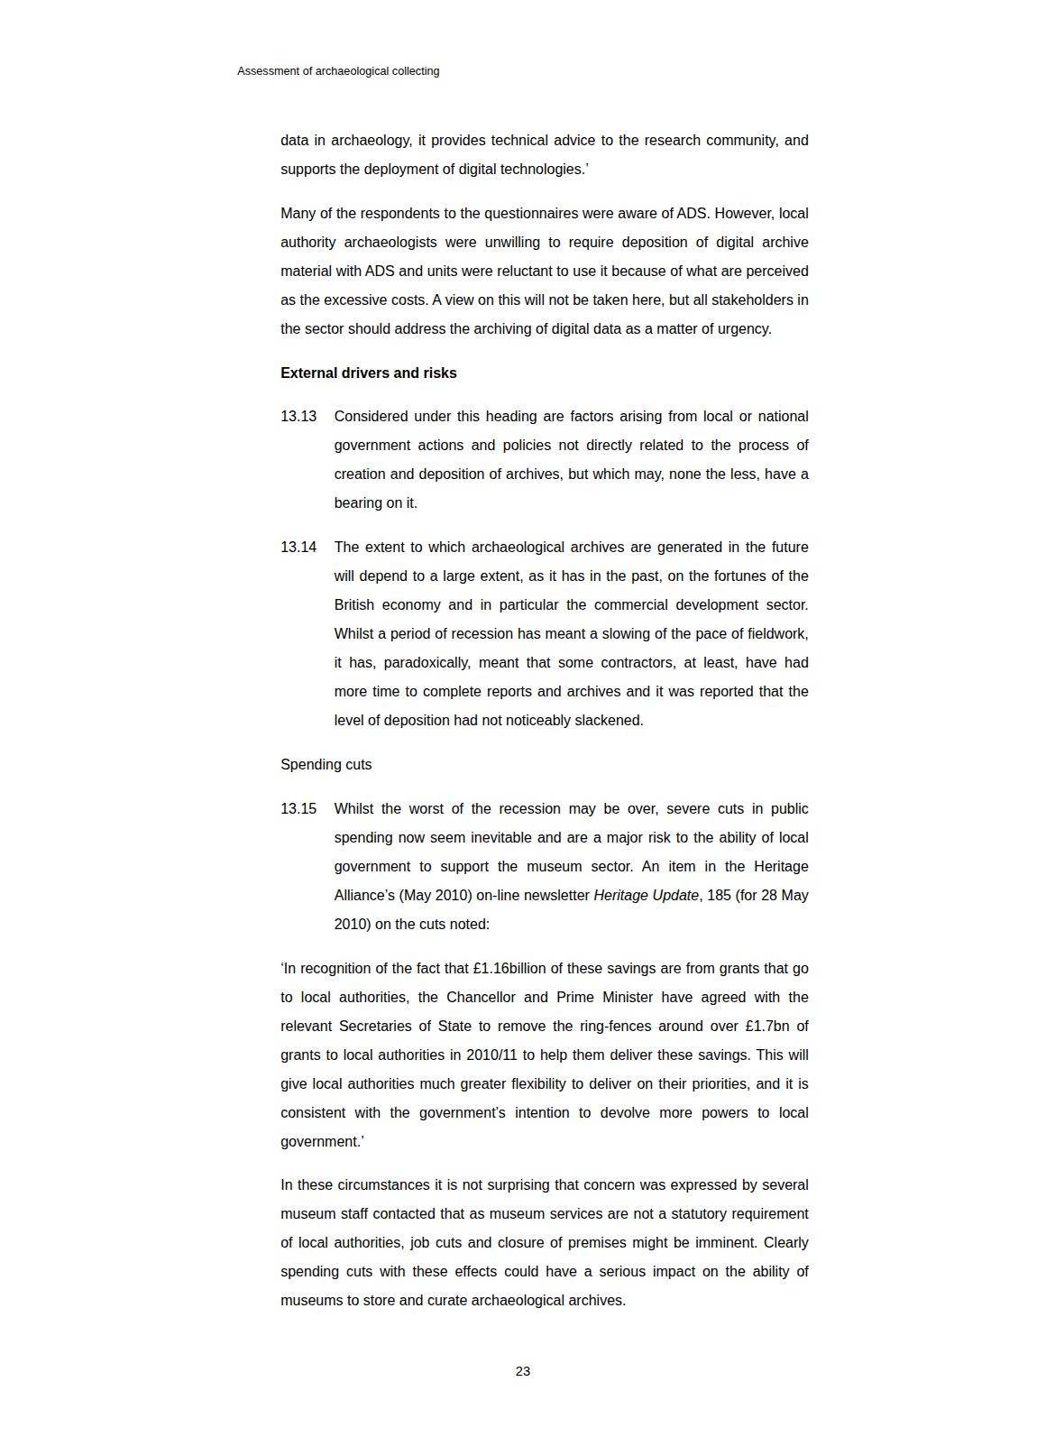Assessment of archaeological collecting
data in archaeology, it provides technical advice to the research community, and supports the deployment of digital technologies.’
Many of the respondents to the questionnaires were aware of ADS. However, local authority archaeologists were unwilling to require deposition of digital archive material with ADS and units were reluctant to use it because of what are perceived as the excessive costs. A view on this will not be taken here, but all stakeholders in the sector should address the archiving of digital data as a matter of urgency.
External drivers and risks
13.13 Considered under this heading are factors arising from local or national government actions and policies not directly related to the process of creation and deposition of archives, but which may, none the less, have a bearing on it.
13.14 The extent to which archaeological archives are generated in the future will depend to a large extent, as it has in the past, on the fortunes of the British economy and in particular the commercial development sector. Whilst a period of recession has meant a slowing of the pace of fieldwork, it has, paradoxically, meant that some contractors, at least, have had more time to complete reports and archives and it was reported that the level of deposition had not noticeably slackened.
Spending cuts
13.15 Whilst the worst of the recession may be over, severe cuts in public spending now seem inevitable and are a major risk to the ability of local government to support the museum sector. An item in the Heritage Alliance’s (May 2010) on-line newsletter Heritage Update, 185 (for 28 May 2010) on the cuts noted:
‘In recognition of the fact that £1.16billion of these savings are from grants that go to local authorities, the Chancellor and Prime Minister have agreed with the relevant Secretaries of State to remove the ring-fences around over £1.7bn of grants to local authorities in 2010/11 to help them deliver these savings. This will give local authorities much greater flexibility to deliver on their priorities, and it is consistent with the government’s intention to devolve more powers to local government.’
In these circumstances it is not surprising that concern was expressed by several museum staff contacted that as museum services are not a statutory requirement of local authorities, job cuts and closure of premises might be imminent. Clearly spending cuts with these effects could have a serious impact on the ability of museums to store and curate archaeological archives.
23